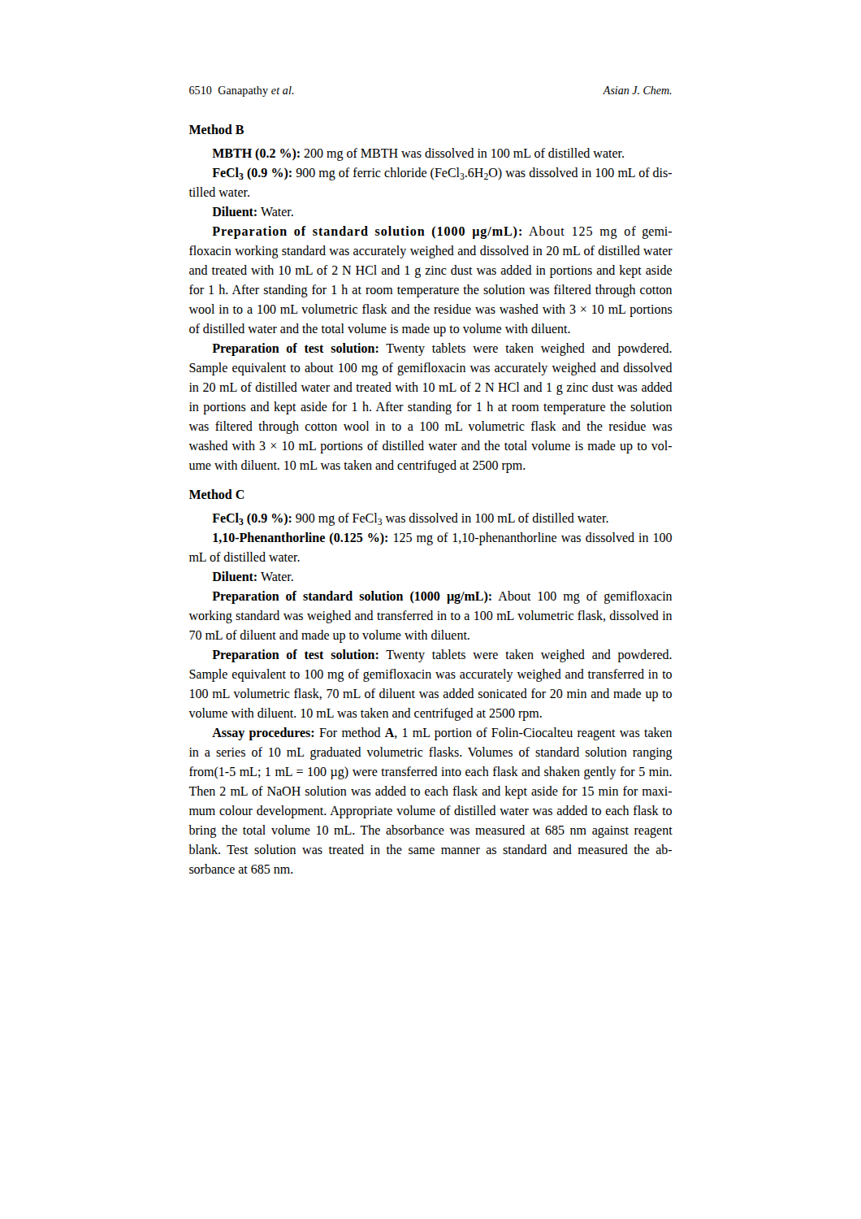6510 Ganapathy et al.
Asian J. Chem.
Method B
MBTH (0.2 %): 200 mg of MBTH was dissolved in 100 mL of distilled water.
FeCl3 (0.9 %): 900 mg of ferric chloride (FeCl3.6H2O) was dissolved in 100 mL of distilled water.
Diluent: Water.
Preparation of standard solution (1000 µg/mL): About 125 mg of gemifloxacin working standard was accurately weighed and dissolved in 20 mL of distilled water and treated with 10 mL of 2 N HCl and 1 g zinc dust was added in portions and kept aside for 1 h. After standing for 1 h at room temperature the solution was filtered through cotton wool in to a 100 mL volumetric flask and the residue was washed with 3 × 10 mL portions of distilled water and the total volume is made up to volume with diluent.
Preparation of test solution: Twenty tablets were taken weighed and powdered. Sample equivalent to about 100 mg of gemifloxacin was accurately weighed and dissolved in 20 mL of distilled water and treated with 10 mL of 2 N HCl and 1 g zinc dust was added in portions and kept aside for 1 h. After standing for 1 h at room temperature the solution was filtered through cotton wool in to a 100 mL volumetric flask and the residue was washed with 3 × 10 mL portions of distilled water and the total volume is made up to volume with diluent. 10 mL was taken and centrifuged at 2500 rpm.
Method C
FeCl3 (0.9 %): 900 mg of FeCl3 was dissolved in 100 mL of distilled water.
1,10-Phenanthorline (0.125 %): 125 mg of 1,10-phenanthorline was dissolved in 100 mL of distilled water.
Diluent: Water.
Preparation of standard solution (1000 µg/mL): About 100 mg of gemifloxacin working standard was weighed and transferred in to a 100 mL volumetric flask, dissolved in 70 mL of diluent and made up to volume with diluent.
Preparation of test solution: Twenty tablets were taken weighed and powdered. Sample equivalent to 100 mg of gemifloxacin was accurately weighed and transferred in to 100 mL volumetric flask, 70 mL of diluent was added sonicated for 20 min and made up to volume with diluent. 10 mL was taken and centrifuged at 2500 rpm.
Assay procedures: For method A, 1 mL portion of Folin-Ciocalteu reagent was taken in a series of 10 mL graduated volumetric flasks. Volumes of standard solution ranging from(1-5 mL; 1 mL = 100 µg) were transferred into each flask and shaken gently for 5 min. Then 2 mL of NaOH solution was added to each flask and kept aside for 15 min for maximum colour development. Appropriate volume of distilled water was added to each flask to bring the total volume 10 mL. The absorbance was measured at 685 nm against reagent blank. Test solution was treated in the same manner as standard and measured the absorbance at 685 nm.